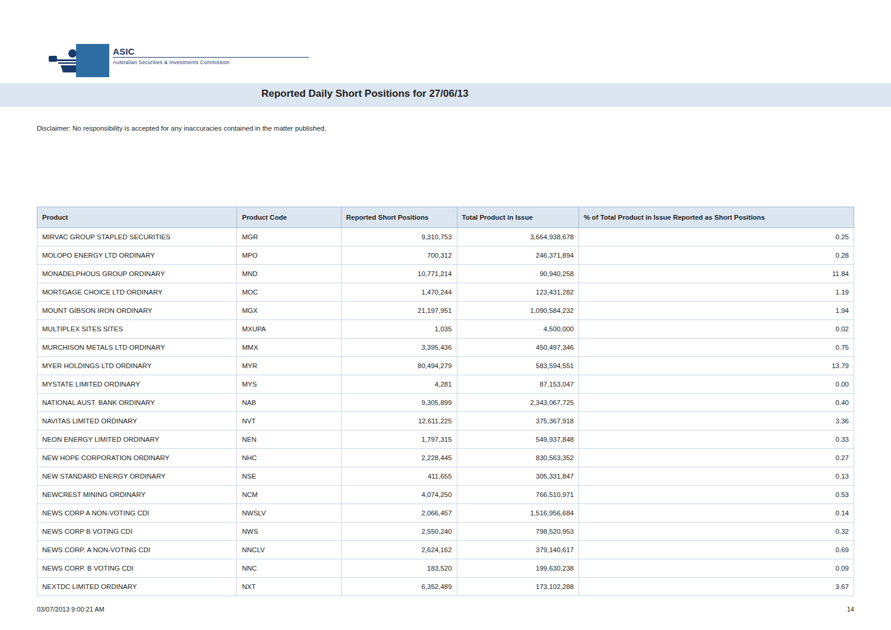ASIC
Australian Securities & Investments Commission
Reported Daily Short Positions for 27/06/13
Disclaimer: No responsibility is accepted for any inaccuracies contained in the matter published.
| Product | Product Code | Reported Short Positions | Total Product in Issue | % of Total Product in Issue Reported as Short Positions |
| --- | --- | --- | --- | --- |
| MIRVAC GROUP STAPLED SECURITIES | MGR | 9,310,753 | 3,664,938,678 | 0.25 |
| MOLOPO ENERGY LTD ORDINARY | MPO | 700,312 | 246,371,894 | 0.28 |
| MONADELPHOUS GROUP ORDINARY | MND | 10,771,214 | 90,940,258 | 11.84 |
| MORTGAGE CHOICE LTD ORDINARY | MOC | 1,470,244 | 123,431,282 | 1.19 |
| MOUNT GIBSON IRON ORDINARY | MGX | 21,197,951 | 1,090,584,232 | 1.94 |
| MULTIPLEX SITES SITES | MXUPA | 1,035 | 4,500,000 | 0.02 |
| MURCHISON METALS LTD ORDINARY | MMX | 3,395,436 | 450,497,346 | 0.75 |
| MYER HOLDINGS LTD ORDINARY | MYR | 80,494,279 | 583,594,551 | 13.79 |
| MYSTATE LIMITED ORDINARY | MYS | 4,281 | 87,153,047 | 0.00 |
| NATIONAL AUST. BANK ORDINARY | NAB | 9,305,899 | 2,343,067,725 | 0.40 |
| NAVITAS LIMITED ORDINARY | NVT | 12,611,225 | 375,367,918 | 3.36 |
| NEON ENERGY LIMITED ORDINARY | NEN | 1,797,315 | 549,937,848 | 0.33 |
| NEW HOPE CORPORATION ORDINARY | NHC | 2,228,445 | 830,563,352 | 0.27 |
| NEW STANDARD ENERGY ORDINARY | NSE | 411,655 | 305,331,847 | 0.13 |
| NEWCREST MINING ORDINARY | NCM | 4,074,250 | 766,510,971 | 0.53 |
| NEWS CORP A NON-VOTING CDI | NWSLV | 2,066,457 | 1,516,956,684 | 0.14 |
| NEWS CORP B VOTING CDI | NWS | 2,550,240 | 798,520,953 | 0.32 |
| NEWS CORP. A NON-VOTING CDI | NNCLV | 2,624,162 | 379,140,617 | 0.69 |
| NEWS CORP. B VOTING CDI | NNC | 183,520 | 199,630,238 | 0.09 |
| NEXTDC LIMITED ORDINARY | NXT | 6,352,489 | 173,102,288 | 3.67 |
03/07/2013 9:00:21 AM
14